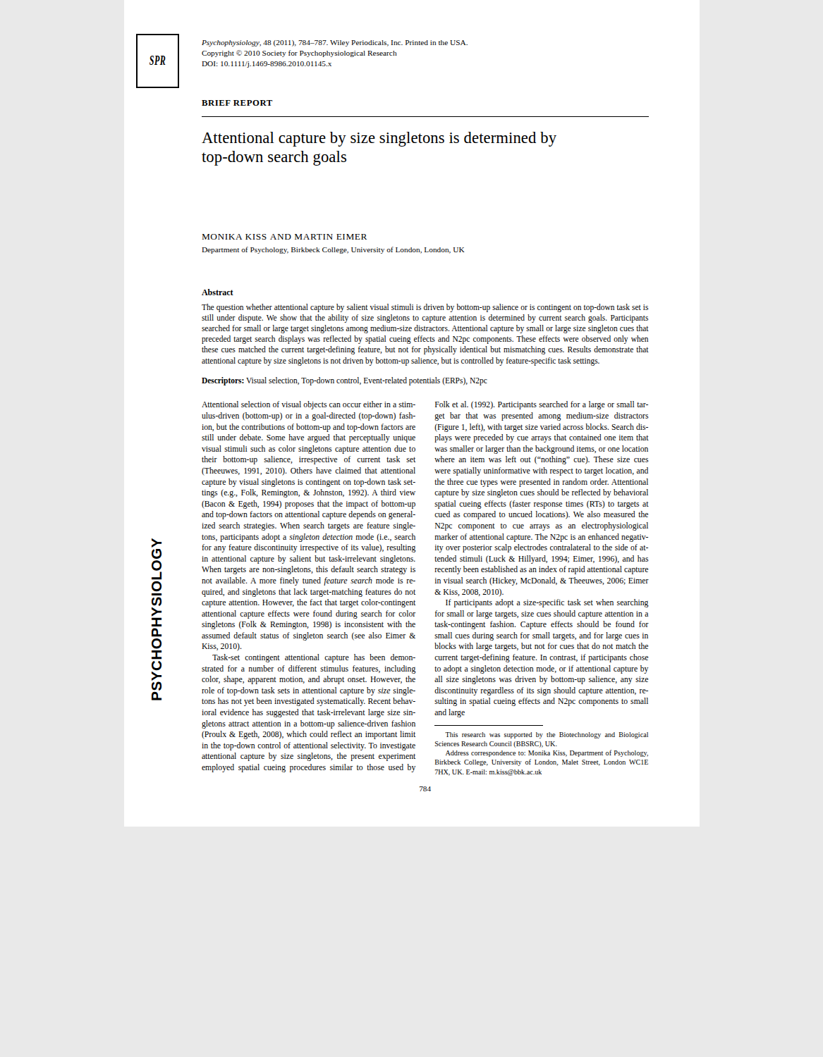SPR
PSYCHOPHYSIOLOGY
Psychophysiology, 48 (2011), 784–787. Wiley Periodicals, Inc. Printed in the USA.
Copyright © 2010 Society for Psychophysiological Research
DOI: 10.1111/j.1469-8986.2010.01145.x
BRIEF REPORT
Attentional capture by size singletons is determined by
top-down search goals
MONIKA KISS AND MARTIN EIMER
Department of Psychology, Birkbeck College, University of London, London, UK
Abstract
The question whether attentional capture by salient visual stimuli is driven by bottom-up salience or is contingent on top-down task set is still under dispute. We show that the ability of size singletons to capture attention is determined by current search goals. Participants searched for small or large target singletons among medium-size distractors. Attentional capture by small or large size singleton cues that preceded target search displays was reflected by spatial cueing effects and N2pc components. These effects were observed only when these cues matched the current target-defining feature, but not for physically identical but mismatching cues. Results demonstrate that attentional capture by size singletons is not driven by bottom-up salience, but is controlled by feature-specific task settings.
Descriptors: Visual selection, Top-down control, Event-related potentials (ERPs), N2pc
Attentional selection of visual objects can occur either in a stimulus-driven (bottom-up) or in a goal-directed (top-down) fashion, but the contributions of bottom-up and top-down factors are still under debate. Some have argued that perceptually unique visual stimuli such as color singletons capture attention due to their bottom-up salience, irrespective of current task set (Theeuwes, 1991, 2010). Others have claimed that attentional capture by visual singletons is contingent on top-down task settings (e.g., Folk, Remington, & Johnston, 1992). A third view (Bacon & Egeth, 1994) proposes that the impact of bottom-up and top-down factors on attentional capture depends on generalized search strategies. When search targets are feature singletons, participants adopt a singleton detection mode (i.e., search for any feature discontinuity irrespective of its value), resulting in attentional capture by salient but task-irrelevant singletons. When targets are non-singletons, this default search strategy is not available. A more finely tuned feature search mode is required, and singletons that lack target-matching features do not capture attention. However, the fact that target color-contingent attentional capture effects were found during search for color singletons (Folk & Remington, 1998) is inconsistent with the assumed default status of singleton search (see also Eimer & Kiss, 2010).
Task-set contingent attentional capture has been demonstrated for a number of different stimulus features, including color, shape, apparent motion, and abrupt onset. However, the role of top-down task sets in attentional capture by size singletons has not yet been investigated systematically. Recent behavioral evidence has suggested that task-irrelevant large size singletons attract attention in a bottom-up salience-driven fashion (Proulx & Egeth, 2008), which could reflect an important limit in the top-down control of attentional selectivity. To investigate attentional capture by size singletons, the present experiment employed spatial cueing procedures similar to those used by Folk et al. (1992). Participants searched for a large or small target bar that was presented among medium-size distractors (Figure 1, left), with target size varied across blocks. Search displays were preceded by cue arrays that contained one item that was smaller or larger than the background items, or one location where an item was left out (“nothing” cue). These size cues were spatially uninformative with respect to target location, and the three cue types were presented in random order. Attentional capture by size singleton cues should be reflected by behavioral spatial cueing effects (faster response times (RTs) to targets at cued as compared to uncued locations). We also measured the N2pc component to cue arrays as an electrophysiological marker of attentional capture. The N2pc is an enhanced negativity over posterior scalp electrodes contralateral to the side of attended stimuli (Luck & Hillyard, 1994; Eimer, 1996), and has recently been established as an index of rapid attentional capture in visual search (Hickey, McDonald, & Theeuwes, 2006; Eimer & Kiss, 2008, 2010).
If participants adopt a size-specific task set when searching for small or large targets, size cues should capture attention in a task-contingent fashion. Capture effects should be found for small cues during search for small targets, and for large cues in blocks with large targets, but not for cues that do not match the current target-defining feature. In contrast, if participants chose to adopt a singleton detection mode, or if attentional capture by all size singletons was driven by bottom-up salience, any size discontinuity regardless of its sign should capture attention, resulting in spatial cueing effects and N2pc components to small and large
This research was supported by the Biotechnology and Biological Sciences Research Council (BBSRC), UK.
Address correspondence to: Monika Kiss, Department of Psychology, Birkbeck College, University of London, Malet Street, London WC1E 7HX, UK. E-mail: m.kiss@bbk.ac.uk
784